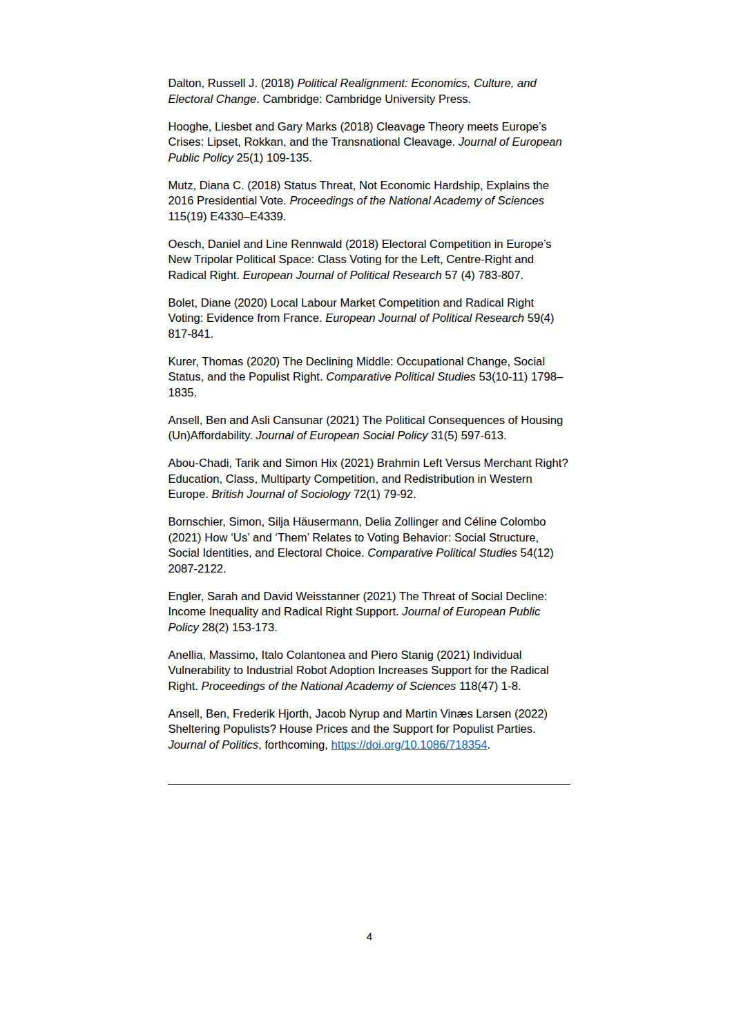Dalton, Russell J. (2018) Political Realignment: Economics, Culture, and Electoral Change. Cambridge: Cambridge University Press.
Hooghe, Liesbet and Gary Marks (2018) Cleavage Theory meets Europe’s Crises: Lipset, Rokkan, and the Transnational Cleavage. Journal of European Public Policy 25(1) 109-135.
Mutz, Diana C. (2018) Status Threat, Not Economic Hardship, Explains the 2016 Presidential Vote. Proceedings of the National Academy of Sciences 115(19) E4330–E4339.
Oesch, Daniel and Line Rennwald (2018) Electoral Competition in Europe’s New Tripolar Political Space: Class Voting for the Left, Centre-Right and Radical Right. European Journal of Political Research 57 (4) 783-807.
Bolet, Diane (2020) Local Labour Market Competition and Radical Right Voting: Evidence from France. European Journal of Political Research 59(4) 817-841.
Kurer, Thomas (2020) The Declining Middle: Occupational Change, Social Status, and the Populist Right. Comparative Political Studies 53(10-11) 1798–1835.
Ansell, Ben and Asli Cansunar (2021) The Political Consequences of Housing (Un)Affordability. Journal of European Social Policy 31(5) 597-613.
Abou-Chadi, Tarik and Simon Hix (2021) Brahmin Left Versus Merchant Right? Education, Class, Multiparty Competition, and Redistribution in Western Europe. British Journal of Sociology 72(1) 79-92.
Bornschier, Simon, Silja Häusermann, Delia Zollinger and Céline Colombo (2021) How ‘Us’ and ‘Them’ Relates to Voting Behavior: Social Structure, Social Identities, and Electoral Choice. Comparative Political Studies 54(12) 2087-2122.
Engler, Sarah and David Weisstanner (2021) The Threat of Social Decline: Income Inequality and Radical Right Support. Journal of European Public Policy 28(2) 153-173.
Anellia, Massimo, Italo Colantonea and Piero Stanig (2021) Individual Vulnerability to Industrial Robot Adoption Increases Support for the Radical Right. Proceedings of the National Academy of Sciences 118(47) 1-8.
Ansell, Ben, Frederik Hjorth, Jacob Nyrup and Martin Vinæs Larsen (2022) Sheltering Populists? House Prices and the Support for Populist Parties. Journal of Politics, forthcoming, https://doi.org/10.1086/718354.
4